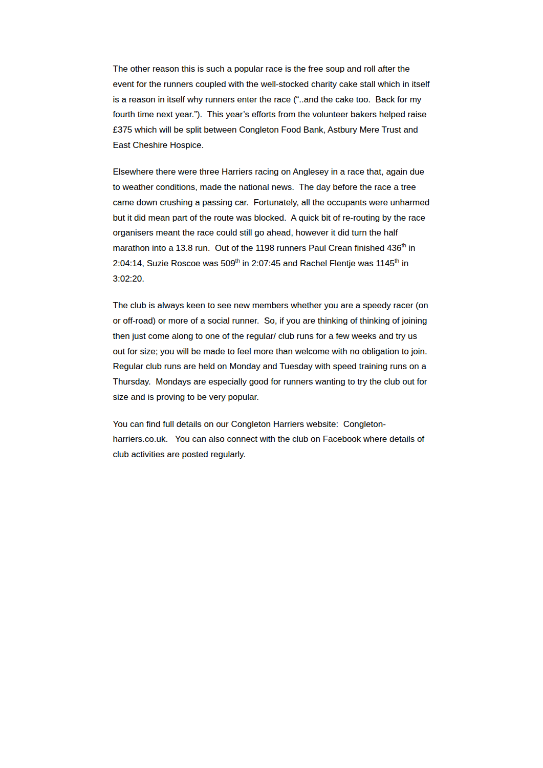The other reason this is such a popular race is the free soup and roll after the event for the runners coupled with the well-stocked charity cake stall which in itself is a reason in itself why runners enter the race (“..and the cake too. Back for my fourth time next year.”). This year’s efforts from the volunteer bakers helped raise £375 which will be split between Congleton Food Bank, Astbury Mere Trust and East Cheshire Hospice.
Elsewhere there were three Harriers racing on Anglesey in a race that, again due to weather conditions, made the national news. The day before the race a tree came down crushing a passing car. Fortunately, all the occupants were unharmed but it did mean part of the route was blocked. A quick bit of re-routing by the race organisers meant the race could still go ahead, however it did turn the half marathon into a 13.8 run. Out of the 1198 runners Paul Crean finished 436th in 2:04:14, Suzie Roscoe was 509th in 2:07:45 and Rachel Flentje was 1145th in 3:02:20.
The club is always keen to see new members whether you are a speedy racer (on or off-road) or more of a social runner. So, if you are thinking of thinking of joining then just come along to one of the regular/ club runs for a few weeks and try us out for size; you will be made to feel more than welcome with no obligation to join. Regular club runs are held on Monday and Tuesday with speed training runs on a Thursday. Mondays are especially good for runners wanting to try the club out for size and is proving to be very popular.
You can find full details on our Congleton Harriers website: Congleton-harriers.co.uk. You can also connect with the club on Facebook where details of club activities are posted regularly.